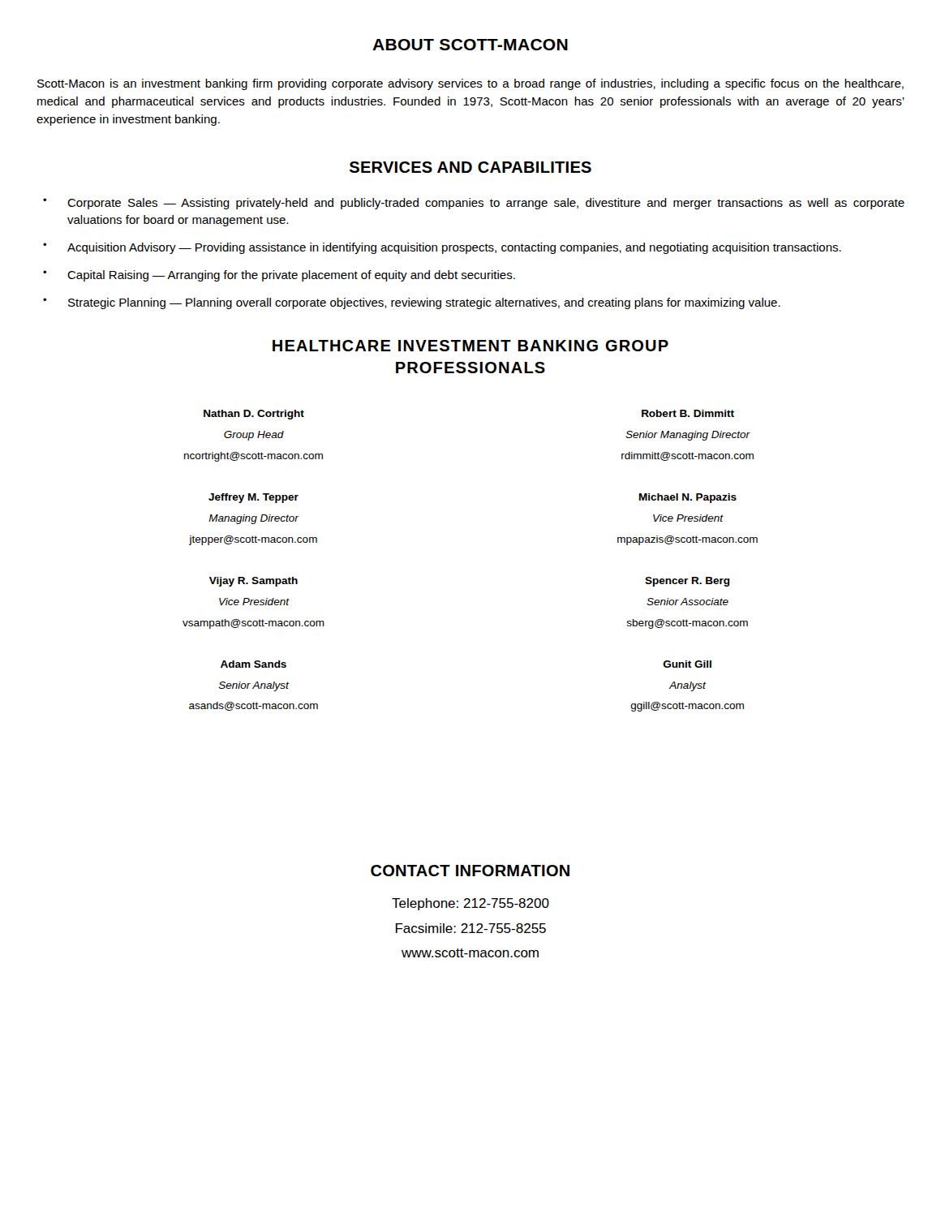ABOUT SCOTT-MACON
Scott-Macon is an investment banking firm providing corporate advisory services to a broad range of industries, including a specific focus on the healthcare, medical and pharmaceutical services and products industries. Founded in 1973, Scott-Macon has 20 senior professionals with an average of 20 years’ experience in investment banking.
SERVICES AND CAPABILITIES
Corporate Sales — Assisting privately-held and publicly-traded companies to arrange sale, divestiture and merger transactions as well as corporate valuations for board or management use.
Acquisition Advisory — Providing assistance in identifying acquisition prospects, contacting companies, and negotiating acquisition transactions.
Capital Raising — Arranging for the private placement of equity and debt securities.
Strategic Planning — Planning overall corporate objectives, reviewing strategic alternatives, and creating plans for maximizing value.
HEALTHCARE INVESTMENT BANKING GROUP
PROFESSIONALS
| Nathan D. Cortright Group Head ncortright@scott-macon.com | Robert B. Dimmitt Senior Managing Director rdimmitt@scott-macon.com |
| Jeffrey M. Tepper Managing Director jtepper@scott-macon.com | Michael N. Papazis Vice President mpapazis@scott-macon.com |
| Vijay R. Sampath Vice President vsampath@scott-macon.com | Spencer R. Berg Senior Associate sberg@scott-macon.com |
| Adam Sands Senior Analyst asands@scott-macon.com | Gunit Gill Analyst ggill@scott-macon.com |
CONTACT INFORMATION
Telephone: 212-755-8200
Facsimile: 212-755-8255
www.scott-macon.com